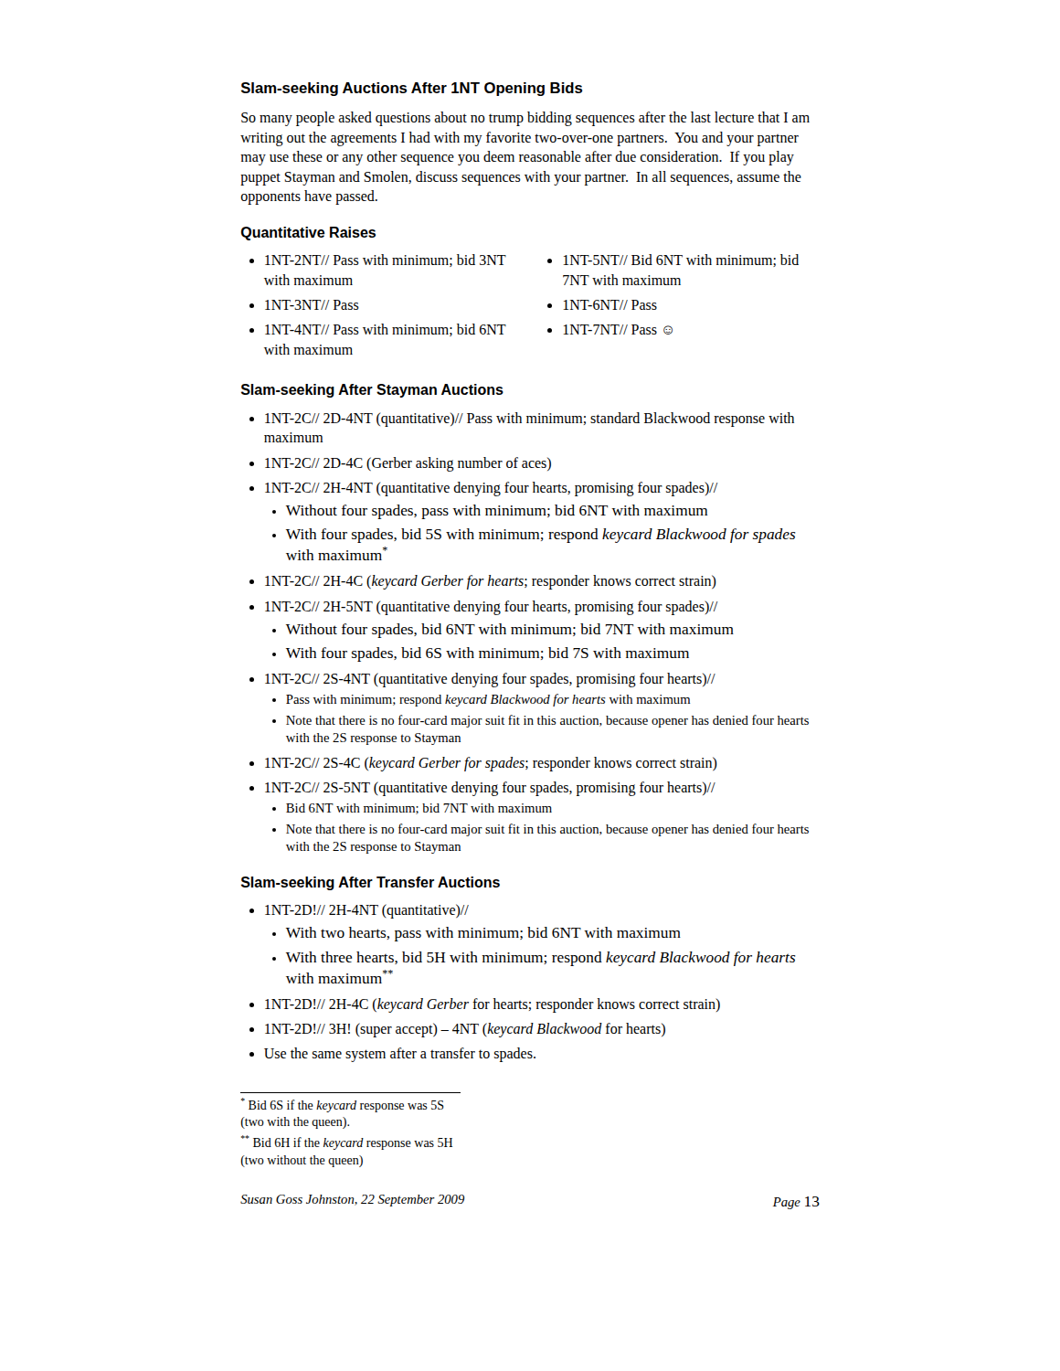Slam-seeking Auctions After 1NT Opening Bids
So many people asked questions about no trump bidding sequences after the last lecture that I am writing out the agreements I had with my favorite two-over-one partners. You and your partner may use these or any other sequence you deem reasonable after due consideration. If you play puppet Stayman and Smolen, discuss sequences with your partner. In all sequences, assume the opponents have passed.
Quantitative Raises
1NT-2NT// Pass with minimum; bid 3NT with maximum
1NT-3NT// Pass
1NT-4NT// Pass with minimum; bid 6NT with maximum
1NT-5NT// Bid 6NT with minimum; bid 7NT with maximum
1NT-6NT// Pass
1NT-7NT// Pass ☺
Slam-seeking After Stayman Auctions
1NT-2C// 2D-4NT (quantitative)// Pass with minimum; standard Blackwood response with maximum
1NT-2C// 2D-4C (Gerber asking number of aces)
1NT-2C// 2H-4NT (quantitative denying four hearts, promising four spades)//
Without four spades, pass with minimum; bid 6NT with maximum
With four spades, bid 5S with minimum; respond keycard Blackwood for spades with maximum*
1NT-2C// 2H-4C (keycard Gerber for hearts; responder knows correct strain)
1NT-2C// 2H-5NT (quantitative denying four hearts, promising four spades)//
Without four spades, bid 6NT with minimum; bid 7NT with maximum
With four spades, bid 6S with minimum; bid 7S with maximum
1NT-2C// 2S-4NT (quantitative denying four spades, promising four hearts)//
Pass with minimum; respond keycard Blackwood for hearts with maximum
Note that there is no four-card major suit fit in this auction, because opener has denied four hearts with the 2S response to Stayman
1NT-2C// 2S-4C (keycard Gerber for spades; responder knows correct strain)
1NT-2C// 2S-5NT (quantitative denying four spades, promising four hearts)//
Bid 6NT with minimum; bid 7NT with maximum
Note that there is no four-card major suit fit in this auction, because opener has denied four hearts with the 2S response to Stayman
Slam-seeking After Transfer Auctions
1NT-2D!// 2H-4NT (quantitative)//
With two hearts, pass with minimum; bid 6NT with maximum
With three hearts, bid 5H with minimum; respond keycard Blackwood for hearts with maximum**
1NT-2D!// 2H-4C (keycard Gerber for hearts; responder knows correct strain)
1NT-2D!// 3H! (super accept) – 4NT (keycard Blackwood for hearts)
Use the same system after a transfer to spades.
* Bid 6S if the keycard response was 5S (two with the queen).
** Bid 6H if the keycard response was 5H (two without the queen)
Susan Goss Johnston, 22 September 2009 Page 13